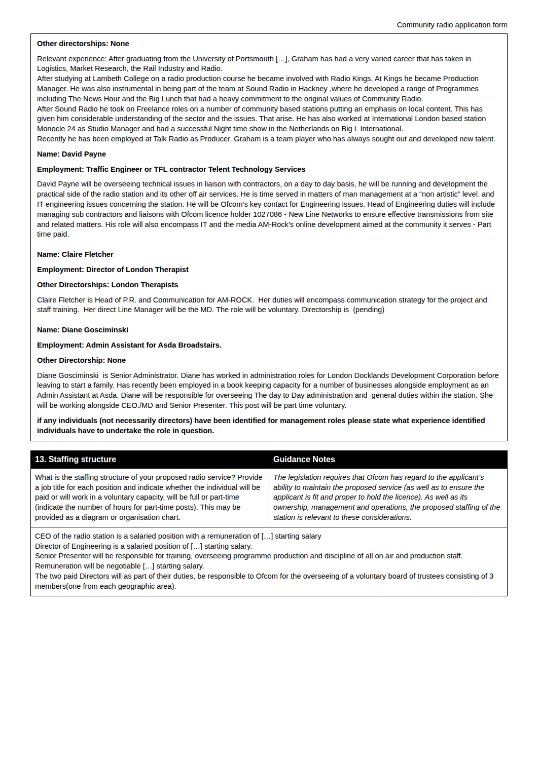Community radio application form
Other directorships: None
Relevant experience: After graduating from the University of Portsmouth […], Graham has had a very varied career that has taken in Logistics, Market Research, the Rail Industry and Radio.
After studying at Lambeth College on a radio production course he became involved with Radio Kings. At Kings he became Production Manager. He was also instrumental in being part of the team at Sound Radio in Hackney ,where he developed a range of Programmes including The News Hour and the Big Lunch that had a heavy commitment to the original values of Community Radio.
After Sound Radio he took on Freelance roles on a number of community based stations putting an emphasis on local content. This has given him considerable understanding of the sector and the issues. That arise. He has also worked at International London based station Monocle 24 as Studio Manager and had a successful Night time show in the Netherlands on Big L International.
Recently he has been employed at Talk Radio as Producer. Graham is a team player who has always sought out and developed new talent.
Name: David Payne
Employment: Traffic Engineer or TFL contractor Telent Technology Services
David Payne will be overseeing technical issues in liaison with contractors, on a day to day basis, he will be running and development the practical side of the radio station and its other off air services. He is time served in matters of man management at a “non artistic” level. and IT engineering issues concerning the station. He will be Ofcom’s key contact for Engineering issues. Head of Engineering duties will include managing sub contractors and liaisons with Ofcom licence holder 1027086 - New Line Networks to ensure effective transmissions from site and related matters. His role will also encompass IT and the media AM-Rock’s online development aimed at the community it serves - Part time paid.
Name: Claire Fletcher
Employment: Director of London Therapist
Other Directorships: London Therapists
Claire Fletcher is Head of P.R. and Communication for AM-ROCK. Her duties will encompass communication strategy for the project and staff training. Her direct Line Manager will be the MD. The role will be voluntary. Directorship is (pending)
Name: Diane Gosciminski
Employment: Admin Assistant for Asda Broadstairs.
Other Directorship: None
Diane Gosciminski is Senior Administrator. Diane has worked in administration roles for London Docklands Development Corporation before leaving to start a family. Has recently been employed in a book keeping capacity for a number of businesses alongside employment as an Admin Assistant at Asda. Diane will be responsible for overseeing The day to Day administration and general duties within the station. She will be working alongside CEO./MD and Senior Presenter. This post will be part time voluntary.
if any individuals (not necessarily directors) have been identified for management roles please state what experience identified individuals have to undertake the role in question.
| 13. Staffing structure | Guidance Notes |
| --- | --- |
| What is the staffing structure of your proposed radio service? Provide a job title for each position and indicate whether the individual will be paid or will work in a voluntary capacity, will be full or part-time (indicate the number of hours for part-time posts). This may be provided as a diagram or organisation chart. | The legislation requires that Ofcom has regard to the applicant’s ability to maintain the proposed service (as well as to ensure the applicant is fit and proper to hold the licence). As well as its ownership, management and operations, the proposed staffing of the station is relevant to these considerations. |
| CEO of the radio station is a salaried position with a remuneration of […] starting salary Director of Engineering is a salaried position of […] starting salary. Senior Presenter will be responsible for training, overseeing programme production and discipline of all on air and production staff. Remuneration will be negotiable […] starting salary. The two paid Directors will as part of their duties, be responsible to Ofcom for the overseeing of a voluntary board of trustees consisting of 3 members(one from each geographic area). |